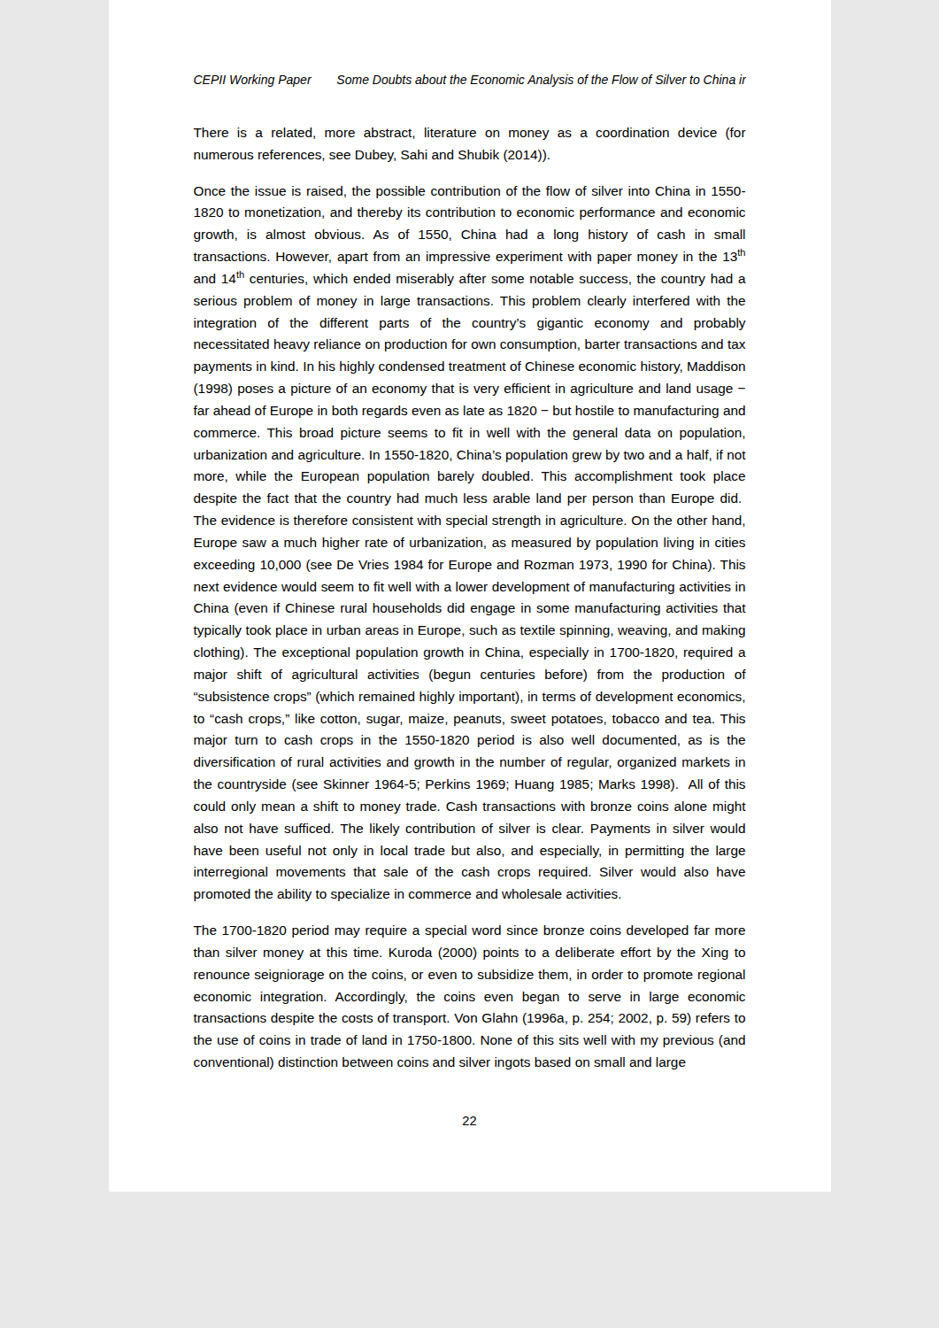CEPII Working Paper Some Doubts about the Economic Analysis of the Flow of Silver to China in 1550-1820
There is a related, more abstract, literature on money as a coordination device (for numerous references, see Dubey, Sahi and Shubik (2014)).
Once the issue is raised, the possible contribution of the flow of silver into China in 1550-1820 to monetization, and thereby its contribution to economic performance and economic growth, is almost obvious. As of 1550, China had a long history of cash in small transactions. However, apart from an impressive experiment with paper money in the 13th and 14th centuries, which ended miserably after some notable success, the country had a serious problem of money in large transactions. This problem clearly interfered with the integration of the different parts of the country’s gigantic economy and probably necessitated heavy reliance on production for own consumption, barter transactions and tax payments in kind. In his highly condensed treatment of Chinese economic history, Maddison (1998) poses a picture of an economy that is very efficient in agriculture and land usage − far ahead of Europe in both regards even as late as 1820 − but hostile to manufacturing and commerce. This broad picture seems to fit in well with the general data on population, urbanization and agriculture. In 1550-1820, China’s population grew by two and a half, if not more, while the European population barely doubled. This accomplishment took place despite the fact that the country had much less arable land per person than Europe did. The evidence is therefore consistent with special strength in agriculture. On the other hand, Europe saw a much higher rate of urbanization, as measured by population living in cities exceeding 10,000 (see De Vries 1984 for Europe and Rozman 1973, 1990 for China). This next evidence would seem to fit well with a lower development of manufacturing activities in China (even if Chinese rural households did engage in some manufacturing activities that typically took place in urban areas in Europe, such as textile spinning, weaving, and making clothing). The exceptional population growth in China, especially in 1700-1820, required a major shift of agricultural activities (begun centuries before) from the production of “subsistence crops” (which remained highly important), in terms of development economics, to “cash crops,” like cotton, sugar, maize, peanuts, sweet potatoes, tobacco and tea. This major turn to cash crops in the 1550-1820 period is also well documented, as is the diversification of rural activities and growth in the number of regular, organized markets in the countryside (see Skinner 1964-5; Perkins 1969; Huang 1985; Marks 1998). All of this could only mean a shift to money trade. Cash transactions with bronze coins alone might also not have sufficed. The likely contribution of silver is clear. Payments in silver would have been useful not only in local trade but also, and especially, in permitting the large interregional movements that sale of the cash crops required. Silver would also have promoted the ability to specialize in commerce and wholesale activities.
The 1700-1820 period may require a special word since bronze coins developed far more than silver money at this time. Kuroda (2000) points to a deliberate effort by the Xing to renounce seigniorage on the coins, or even to subsidize them, in order to promote regional economic integration. Accordingly, the coins even began to serve in large economic transactions despite the costs of transport. Von Glahn (1996a, p. 254; 2002, p. 59) refers to the use of coins in trade of land in 1750-1800. None of this sits well with my previous (and conventional) distinction between coins and silver ingots based on small and large
22